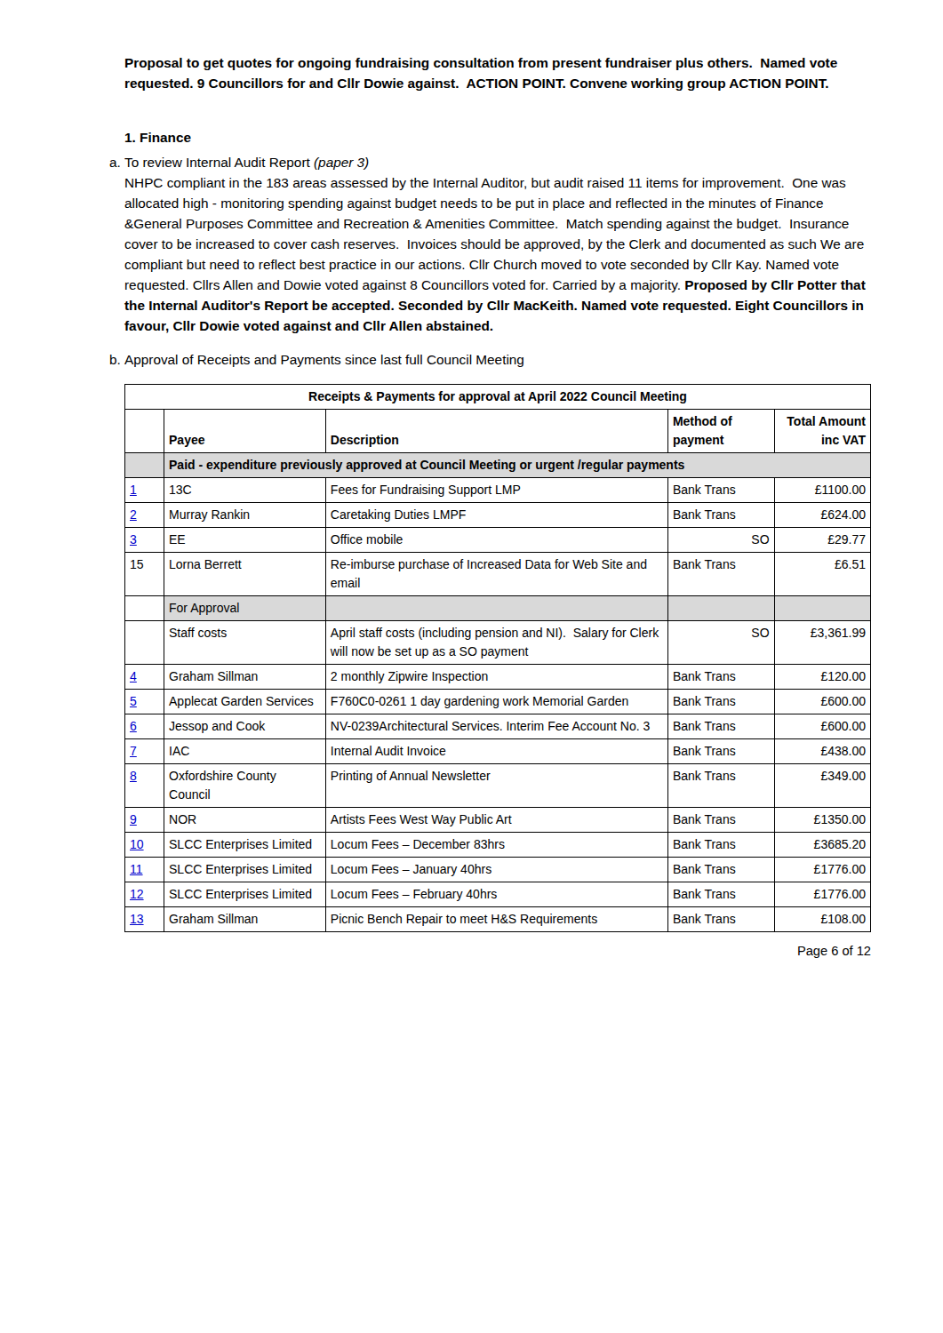Proposal to get quotes for ongoing fundraising consultation from present fundraiser plus others. Named vote requested. 9 Councillors for and Cllr Dowie against. ACTION POINT. Convene working group ACTION POINT.
1. Finance
To review Internal Audit Report (paper 3)
NHPC compliant in the 183 areas assessed by the Internal Auditor, but audit raised 11 items for improvement. One was allocated high - monitoring spending against budget needs to be put in place and reflected in the minutes of Finance &General Purposes Committee and Recreation & Amenities Committee. Match spending against the budget. Insurance cover to be increased to cover cash reserves. Invoices should be approved, by the Clerk and documented as such We are compliant but need to reflect best practice in our actions. Cllr Church moved to vote seconded by Cllr Kay. Named vote requested. Cllrs Allen and Dowie voted against 8 Councillors voted for. Carried by a majority. Proposed by Cllr Potter that the Internal Auditor's Report be accepted. Seconded by Cllr MacKeith. Named vote requested. Eight Councillors in favour, Cllr Dowie voted against and Cllr Allen abstained.
Approval of Receipts and Payments since last full Council Meeting
| Receipts & Payments for approval at April 2022 Council Meeting |
| | Payee | Description | Method of payment | Total Amount inc VAT |
| | Paid - expenditure previously approved at Council Meeting or urgent /regular payments |
| 1 | 13C | Fees for Fundraising Support LMP | Bank Trans | £1100.00 |
| 2 | Murray Rankin | Caretaking Duties LMPF | Bank Trans | £624.00 |
| 3 | EE | Office mobile | SO | £29.77 |
| 15 | Lorna Berrett | Re-imburse purchase of Increased Data for Web Site and email | Bank Trans | £6.51 |
| | For Approval | | | |
| | Staff costs | April staff costs (including pension and NI). Salary for Clerk will now be set up as a SO payment | SO | £3,361.99 |
| 4 | Graham Sillman | 2 monthly Zipwire Inspection | Bank Trans | £120.00 |
| 5 | Applecat Garden Services | F760C0-0261 1 day gardening work Memorial Garden | Bank Trans | £600.00 |
| 6 | Jessop and Cook | NV-0239Architectural Services. Interim Fee Account No. 3 | Bank Trans | £600.00 |
| 7 | IAC | Internal Audit Invoice | Bank Trans | £438.00 |
| 8 | Oxfordshire County Council | Printing of Annual Newsletter | Bank Trans | £349.00 |
| 9 | NOR | Artists Fees West Way Public Art | Bank Trans | £1350.00 |
| 10 | SLCC Enterprises Limited | Locum Fees – December 83hrs | Bank Trans | £3685.20 |
| 11 | SLCC Enterprises Limited | Locum Fees – January 40hrs | Bank Trans | £1776.00 |
| 12 | SLCC Enterprises Limited | Locum Fees – February 40hrs | Bank Trans | £1776.00 |
| 13 | Graham Sillman | Picnic Bench Repair to meet H&S Requirements | Bank Trans | £108.00 |
Page 6 of 12